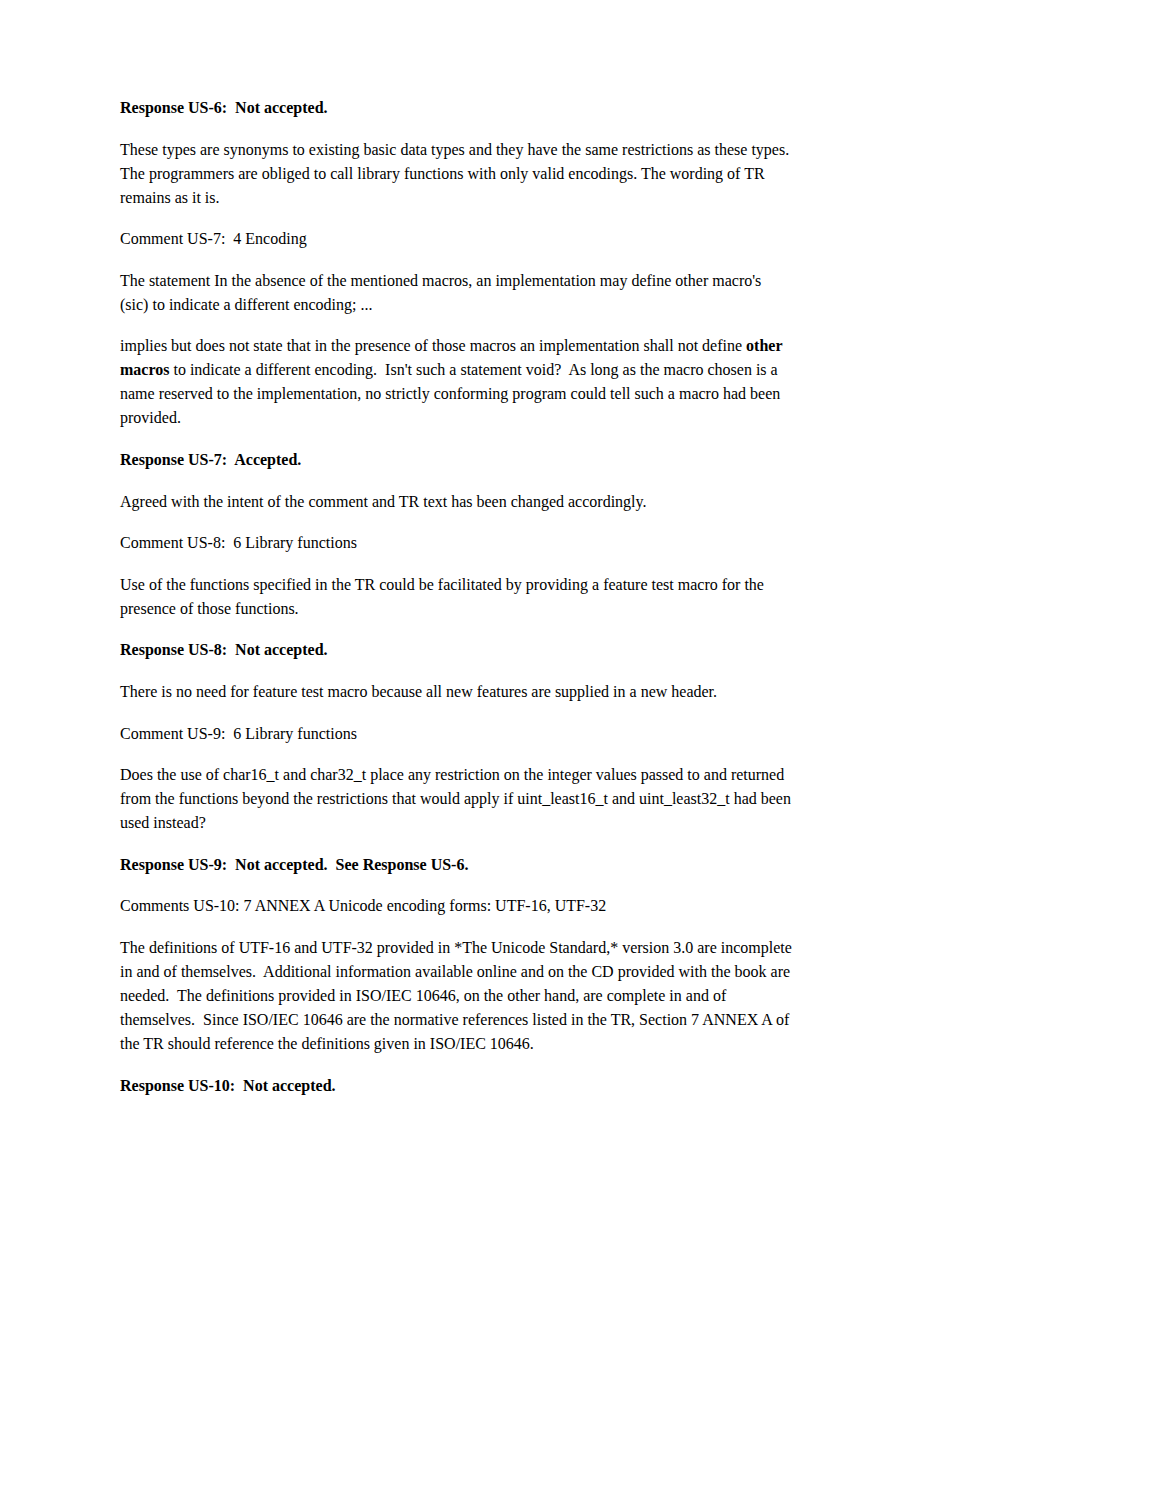Response US-6: Not accepted.
These types are synonyms to existing basic data types and they have the same restrictions as these types. The programmers are obliged to call library functions with only valid encodings. The wording of TR remains as it is.
Comment US-7: 4 Encoding
The statement In the absence of the mentioned macros, an implementation may define other macro's (sic) to indicate a different encoding; ...
implies but does not state that in the presence of those macros an implementation shall not define other macros to indicate a different encoding. Isn't such a statement void? As long as the macro chosen is a name reserved to the implementation, no strictly conforming program could tell such a macro had been provided.
Response US-7: Accepted.
Agreed with the intent of the comment and TR text has been changed accordingly.
Comment US-8: 6 Library functions
Use of the functions specified in the TR could be facilitated by providing a feature test macro for the presence of those functions.
Response US-8: Not accepted.
There is no need for feature test macro because all new features are supplied in a new header.
Comment US-9: 6 Library functions
Does the use of char16_t and char32_t place any restriction on the integer values passed to and returned from the functions beyond the restrictions that would apply if uint_least16_t and uint_least32_t had been used instead?
Response US-9: Not accepted. See Response US-6.
Comments US-10: 7 ANNEX A Unicode encoding forms: UTF-16, UTF-32
The definitions of UTF-16 and UTF-32 provided in *The Unicode Standard,* version 3.0 are incomplete in and of themselves. Additional information available online and on the CD provided with the book are needed. The definitions provided in ISO/IEC 10646, on the other hand, are complete in and of themselves. Since ISO/IEC 10646 are the normative references listed in the TR, Section 7 ANNEX A of the TR should reference the definitions given in ISO/IEC 10646.
Response US-10: Not accepted.